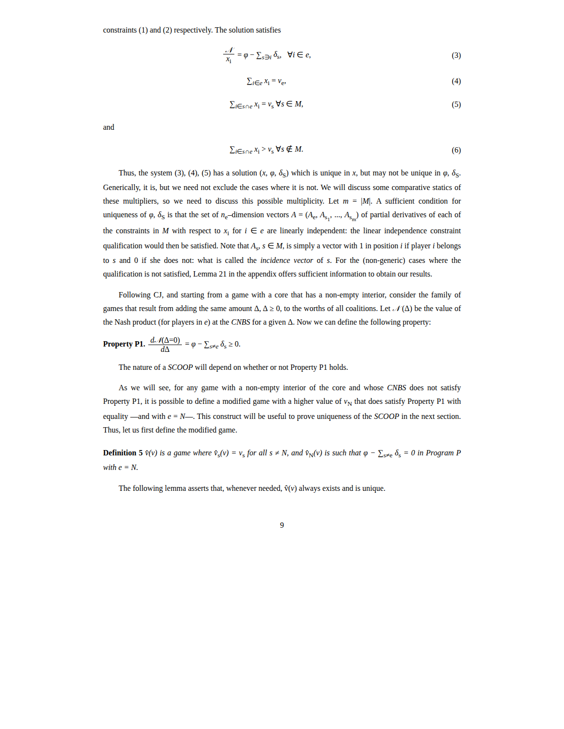constraints (1) and (2) respectively. The solution satisfies
𝒩xi = φ − ∑s∋i δs, ∀i ∈ e, (3)
∑i∈e xi = ve, (4)
∑i∈s∩e xi = vs ∀s ∈ M, (5)
and
∑i∈s∩e xi > vs ∀s ∉ M. (6)
Thus, the system (3), (4), (5) has a solution (x, φ, δS) which is unique in x, but may not be unique in φ, δS. Generically, it is, but we need not exclude the cases where it is not. We will discuss some comparative statics of these multipliers, so we need to discuss this possible multiplicity. Let m = |M|. A sufficient condition for uniqueness of φ, δS is that the set of ne–dimension vectors A = (Ae, As1, ..., Asm) of partial derivatives of each of the constraints in M with respect to xi for i ∈ e are linearly independent: the linear independence constraint qualification would then be satisfied. Note that As, s ∈ M, is simply a vector with 1 in position i if player i belongs to s and 0 if she does not: what is called the incidence vector of s. For the (non-generic) cases where the qualification is not satisfied, Lemma 21 in the appendix offers sufficient information to obtain our results.
Following CJ, and starting from a game with a core that has a non-empty interior, consider the family of games that result from adding the same amount Δ, Δ ≥ 0, to the worths of all coalitions. Let 𝒩 (Δ) be the value of the Nash product (for players in e) at the CNBS for a given Δ. Now we can define the following property:
Property P1. d𝒩(Δ=0) d Δ = φ − ∑s≠e δs ≥ 0.
The nature of a SCOOP will depend on whether or not Property P1 holds.
As we will see, for any game with a non-empty interior of the core and whose CNBS does not satisfy Property P1, it is possible to define a modified game with a higher value of vN that does satisfy Property P1 with equality —and with e = N—. This construct will be useful to prove uniqueness of the SCOOP in the next section. Thus, let us first define the modified game.
Definition 5 v̂(v) is a game where v̂s(v) = vs for all s ≠ N, and v̂N(v) is such that φ − ∑s≠e δs = 0 in Program P with e = N.
The following lemma asserts that, whenever needed, v̂(v) always exists and is unique.
9